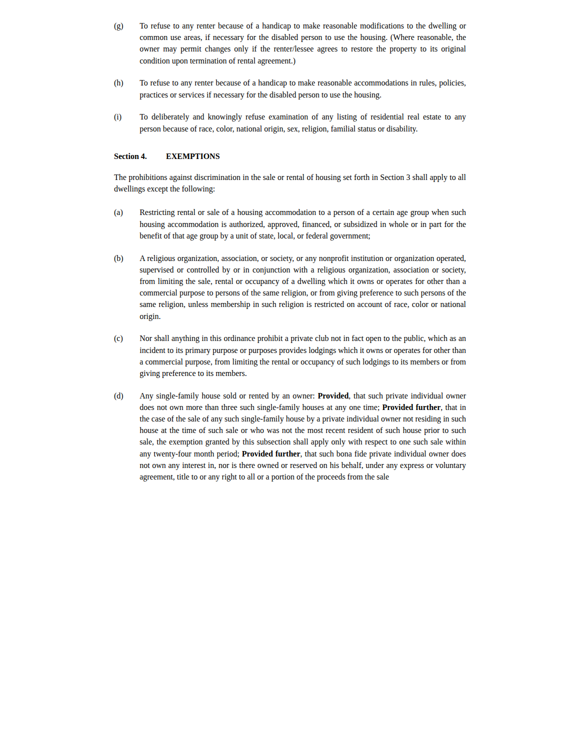(g) To refuse to any renter because of a handicap to make reasonable modifications to the dwelling or common use areas, if necessary for the disabled person to use the housing. (Where reasonable, the owner may permit changes only if the renter/lessee agrees to restore the property to its original condition upon termination of rental agreement.)
(h) To refuse to any renter because of a handicap to make reasonable accommodations in rules, policies, practices or services if necessary for the disabled person to use the housing.
(i) To deliberately and knowingly refuse examination of any listing of residential real estate to any person because of race, color, national origin, sex, religion, familial status or disability.
Section 4. EXEMPTIONS
The prohibitions against discrimination in the sale or rental of housing set forth in Section 3 shall apply to all dwellings except the following:
(a) Restricting rental or sale of a housing accommodation to a person of a certain age group when such housing accommodation is authorized, approved, financed, or subsidized in whole or in part for the benefit of that age group by a unit of state, local, or federal government;
(b) A religious organization, association, or society, or any nonprofit institution or organization operated, supervised or controlled by or in conjunction with a religious organization, association or society, from limiting the sale, rental or occupancy of a dwelling which it owns or operates for other than a commercial purpose to persons of the same religion, or from giving preference to such persons of the same religion, unless membership in such religion is restricted on account of race, color or national origin.
(c) Nor shall anything in this ordinance prohibit a private club not in fact open to the public, which as an incident to its primary purpose or purposes provides lodgings which it owns or operates for other than a commercial purpose, from limiting the rental or occupancy of such lodgings to its members or from giving preference to its members.
(d) Any single-family house sold or rented by an owner: Provided, that such private individual owner does not own more than three such single-family houses at any one time; Provided further, that in the case of the sale of any such single-family house by a private individual owner not residing in such house at the time of such sale or who was not the most recent resident of such house prior to such sale, the exemption granted by this subsection shall apply only with respect to one such sale within any twenty-four month period; Provided further, that such bona fide private individual owner does not own any interest in, nor is there owned or reserved on his behalf, under any express or voluntary agreement, title to or any right to all or a portion of the proceeds from the sale